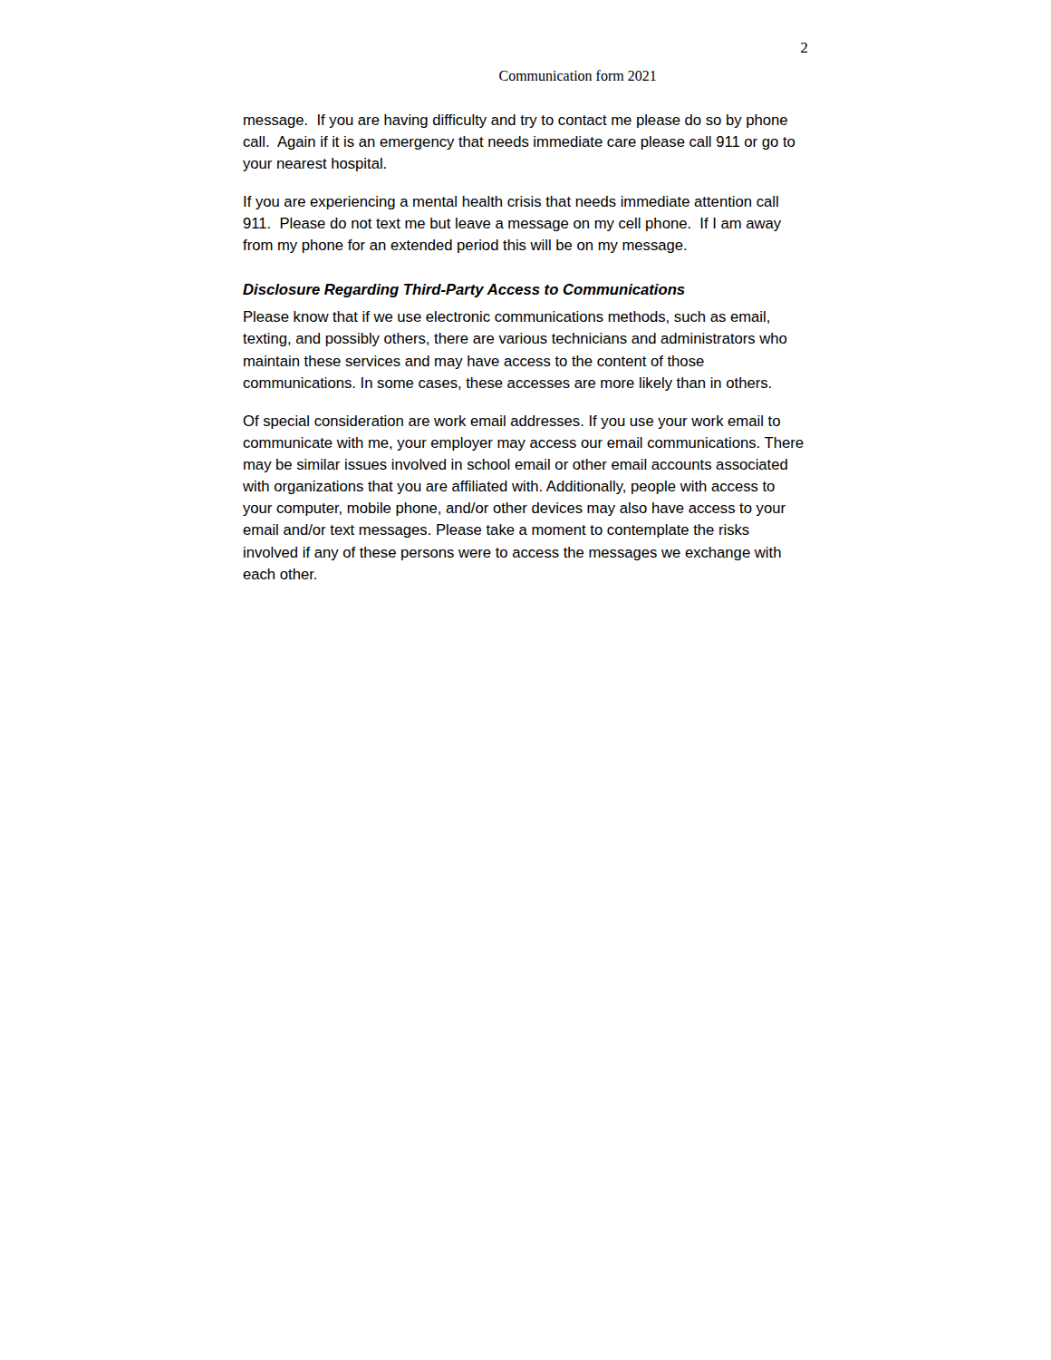2
Communication form 2021
message. If you are having difficulty and try to contact me please do so by phone call. Again if it is an emergency that needs immediate care please call 911 or go to your nearest hospital.
If you are experiencing a mental health crisis that needs immediate attention call 911. Please do not text me but leave a message on my cell phone. If I am away from my phone for an extended period this will be on my message.
Disclosure Regarding Third-Party Access to Communications
Please know that if we use electronic communications methods, such as email, texting, and possibly others, there are various technicians and administrators who maintain these services and may have access to the content of those communications. In some cases, these accesses are more likely than in others.
Of special consideration are work email addresses. If you use your work email to communicate with me, your employer may access our email communications. There may be similar issues involved in school email or other email accounts associated with organizations that you are affiliated with. Additionally, people with access to your computer, mobile phone, and/or other devices may also have access to your email and/or text messages. Please take a moment to contemplate the risks involved if any of these persons were to access the messages we exchange with each other.